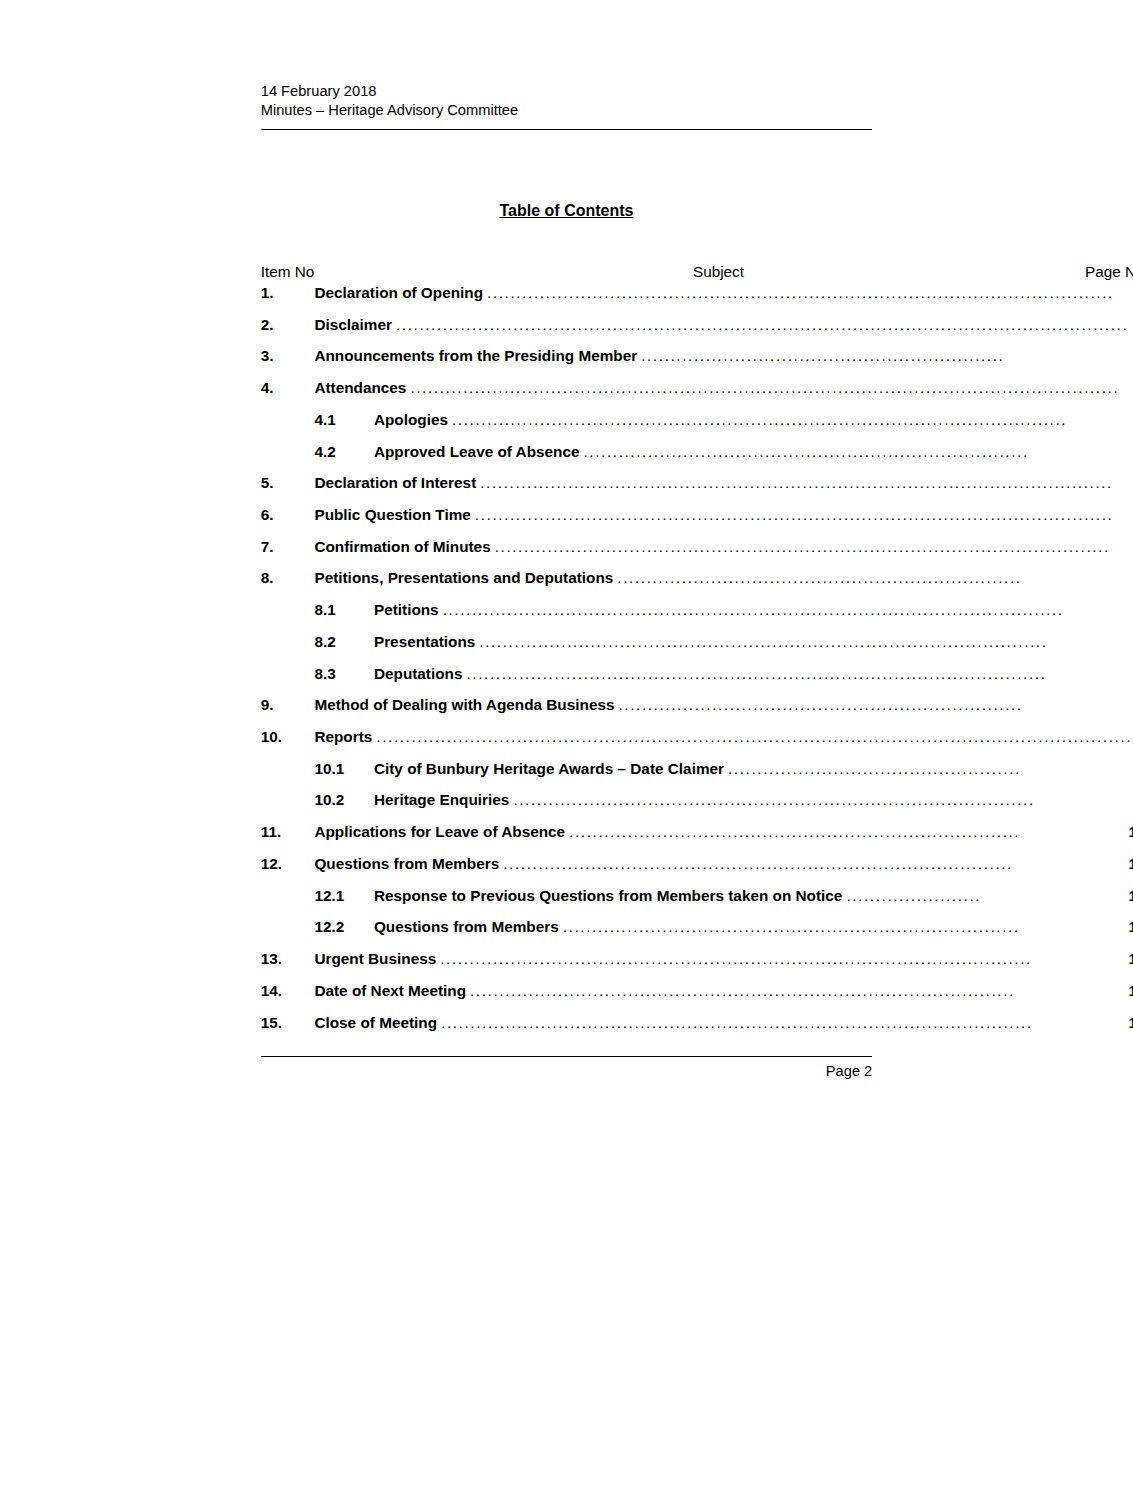14 February 2018
Minutes – Heritage Advisory Committee
Table of Contents
| Item No | | Subject | Page No |
| 1. | Declaration of Opening ........................................................................................................... 3 |
| 2. | Disclaimer ............................................................................................................................. 3 |
| 3. | Announcements from the Presiding Member .............................................................. 3 |
| 4. | Attendances ......................................................................................................................... 3 |
| | 4.1 | Apologies ......................................................................................................... 3 |
| | 4.2 | Approved Leave of Absence ............................................................................ 3 |
| 5. | Declaration of Interest ............................................................................................................ 3 |
| 6. | Public Question Time ............................................................................................................. 3 |
| 7. | Confirmation of Minutes ......................................................................................................... 3 |
| 8. | Petitions, Presentations and Deputations ..................................................................... 4 |
| | 8.1 | Petitions .......................................................................................................... 4 |
| | 8.2 | Presentations ................................................................................................. 4 |
| | 8.3 | Deputations ................................................................................................... 4 |
| 9. | Method of Dealing with Agenda Business ..................................................................... 4 |
| 10. | Reports ................................................................................................................................. 5 |
| | 10.1 | City of Bunbury Heritage Awards – Date Claimer .................................................. 5 |
| | 10.2 | Heritage Enquiries ......................................................................................... 7 |
| 11. | Applications for Leave of Absence ............................................................................. 11 |
| 12. | Questions from Members ....................................................................................... 11 |
| | 12.1 | Response to Previous Questions from Members taken on Notice ....................... 11 |
| | 12.2 | Questions from Members .............................................................................. 11 |
| 13. | Urgent Business ..................................................................................................... 11 |
| 14. | Date of Next Meeting ............................................................................................. 11 |
| 15. | Close of Meeting ..................................................................................................... 11 |
Page 2